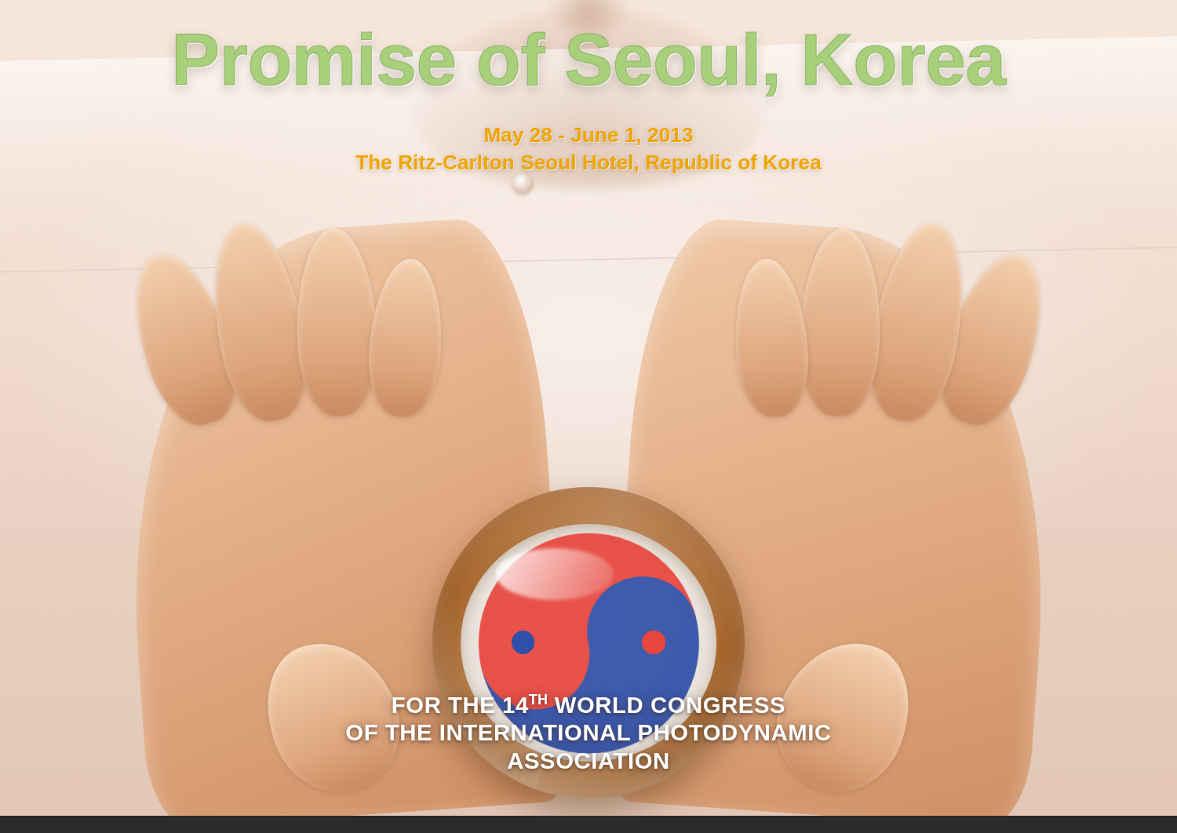Promise of Seoul, Korea
May 28 - June 1, 2013 The Ritz-Carlton Seoul Hotel, Republic of Korea
For the 14th World Congress
of the International Photodynamic
Association